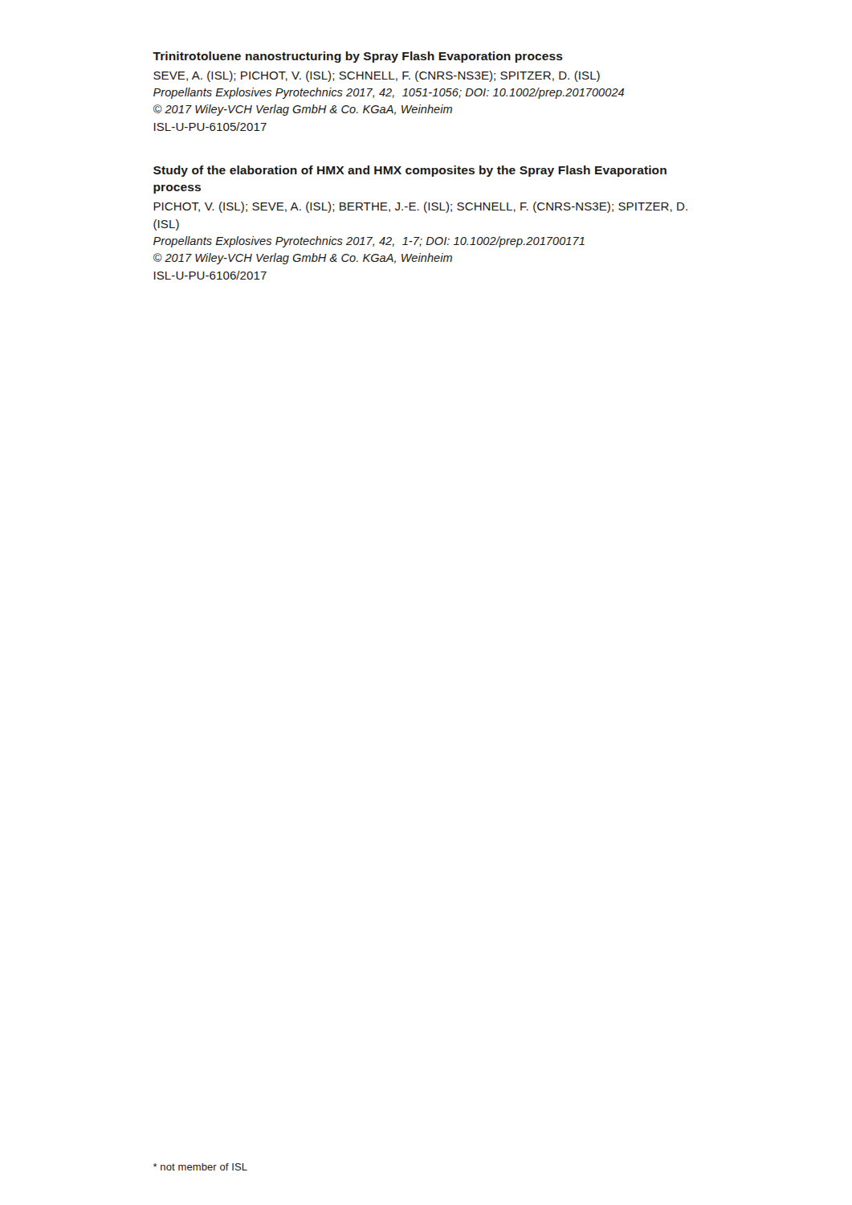Trinitrotoluene nanostructuring by Spray Flash Evaporation process
SEVE, A. (ISL); PICHOT, V. (ISL); SCHNELL, F. (CNRS-NS3E); SPITZER, D. (ISL)
Propellants Explosives Pyrotechnics 2017, 42, 1051-1056; DOI: 10.1002/prep.201700024
© 2017 Wiley-VCH Verlag GmbH & Co. KGaA, Weinheim
ISL-U-PU-6105/2017
Study of the elaboration of HMX and HMX composites by the Spray Flash Evaporation process
PICHOT, V. (ISL); SEVE, A. (ISL); BERTHE, J.-E. (ISL); SCHNELL, F. (CNRS-NS3E); SPITZER, D. (ISL)
Propellants Explosives Pyrotechnics 2017, 42, 1-7; DOI: 10.1002/prep.201700171
© 2017 Wiley-VCH Verlag GmbH & Co. KGaA, Weinheim
ISL-U-PU-6106/2017
* not member of ISL